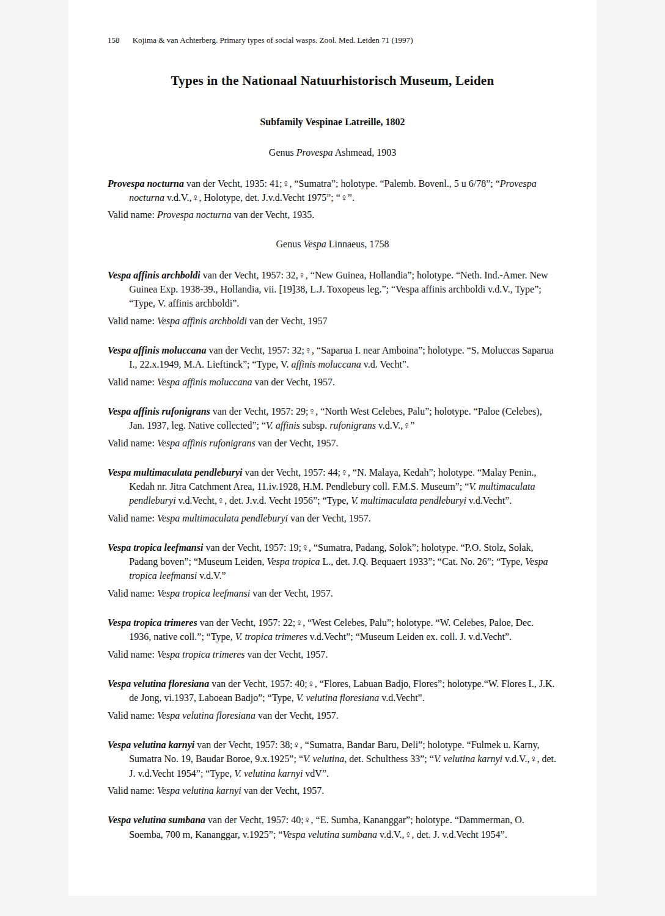158
Kojima & van Achterberg. Primary types of social wasps. Zool. Med. Leiden 71 (1997)
Types in the Nationaal Natuurhistorisch Museum, Leiden
Subfamily Vespinae Latreille, 1802
Genus Provespa Ashmead, 1903
Provespa nocturna van der Vecht, 1935: 41;♀, “Sumatra”; holotype. “Palemb. Bovenl., 5 u 6/78”; “Provespa nocturna v.d.V.,♀, Holotype, det. J.v.d.Vecht 1975”; “♀”.
Valid name: Provespa nocturna van der Vecht, 1935.
Genus Vespa Linnaeus, 1758
Vespa affinis archboldi van der Vecht, 1957: 32,♀, “New Guinea, Hollandia”; holotype. “Neth. Ind.-Amer. New Guinea Exp. 1938-39., Hollandia, vii. [19]38, L.J. Toxopeus leg.”; “Vespa affinis archboldi v.d.V., Type”; “Type, V. affinis archboldi”.
Valid name: Vespa affinis archboldi van der Vecht, 1957
Vespa affinis moluccana van der Vecht, 1957: 32;♀, “Saparua I. near Amboina”; holotype. “S. Moluccas Saparua I., 22.x.1949, M.A. Lieftinck”; “Type, V. affinis moluccana v.d. Vecht”.
Valid name: Vespa affinis moluccana van der Vecht, 1957.
Vespa affinis rufonigrans van der Vecht, 1957: 29;♀, “North West Celebes, Palu”; holotype. “Paloe (Celebes), Jan. 1937, leg. Native collected”; “V. affinis subsp. rufonigrans v.d.V.,♀”
Valid name: Vespa affinis rufonigrans van der Vecht, 1957.
Vespa multimaculata pendleburyi van der Vecht, 1957: 44;♀, “N. Malaya, Kedah”; holotype. “Malay Penin., Kedah nr. Jitra Catchment Area, 11.iv.1928, H.M. Pendlebury coll. F.M.S. Museum”; “V. multimaculata pendleburyi v.d.Vecht,♀, det. J.v.d. Vecht 1956”; “Type, V. multimaculata pendleburyi v.d.Vecht”.
Valid name: Vespa multimaculata pendleburyi van der Vecht, 1957.
Vespa tropica leefmansi van der Vecht, 1957: 19;♀, “Sumatra, Padang, Solok”; holotype. “P.O. Stolz, Solak, Padang boven”; “Museum Leiden, Vespa tropica L., det. J.Q. Bequaert 1933”; “Cat. No. 26”; “Type, Vespa tropica leefmansi v.d.V.”
Valid name: Vespa tropica leefmansi van der Vecht, 1957.
Vespa tropica trimeres van der Vecht, 1957: 22;♀, “West Celebes, Palu”; holotype. “W. Celebes, Paloe, Dec. 1936, native coll.”; “Type, V. tropica trimeres v.d.Vecht”; “Museum Leiden ex. coll. J. v.d.Vecht”.
Valid name: Vespa tropica trimeres van der Vecht, 1957.
Vespa velutina floresiana van der Vecht, 1957: 40;♀, “Flores, Labuan Badjo, Flores”; holotype.“W. Flores I., J.K. de Jong, vi.1937, Laboean Badjo”; “Type, V. velutina floresiana v.d.Vecht”.
Valid name: Vespa velutina floresiana van der Vecht, 1957.
Vespa velutina karnyi van der Vecht, 1957: 38;♀, “Sumatra, Bandar Baru, Deli”; holotype. “Fulmek u. Karny, Sumatra No. 19, Baudar Boroe, 9.x.1925”; “V. velutina, det. Schulthess 33”; “V. velutina karnyi v.d.V.,♀, det. J. v.d.Vecht 1954”; “Type, V. velutina karnyi vdV”.
Valid name: Vespa velutina karnyi van der Vecht, 1957.
Vespa velutina sumbana van der Vecht, 1957: 40;♀, “E. Sumba, Kananggar”; holotype. “Dammerman, O. Soemba, 700 m, Kananggar, v.1925”; “Vespa velutina sumbana v.d.V.,♀, det. J. v.d.Vecht 1954”.